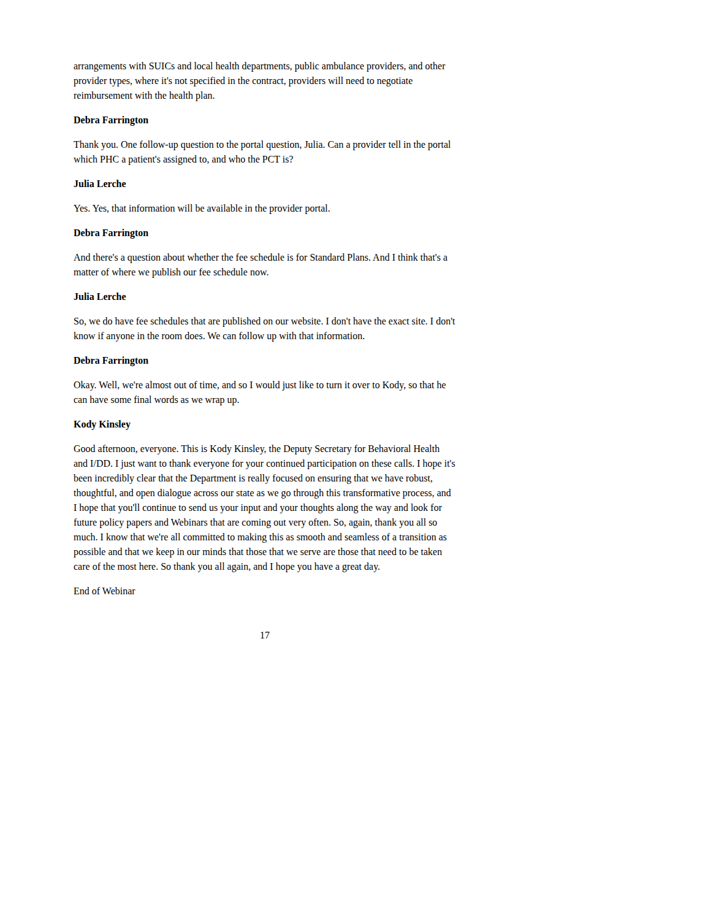arrangements with SUICs and local health departments, public ambulance providers, and other provider types, where it's not specified in the contract, providers will need to negotiate reimbursement with the health plan.
Debra Farrington
Thank you. One follow-up question to the portal question, Julia. Can a provider tell in the portal which PHC a patient's assigned to, and who the PCT is?
Julia Lerche
Yes. Yes, that information will be available in the provider portal.
Debra Farrington
And there's a question about whether the fee schedule is for Standard Plans. And I think that's a matter of where we publish our fee schedule now.
Julia Lerche
So, we do have fee schedules that are published on our website. I don't have the exact site. I don't know if anyone in the room does. We can follow up with that information.
Debra Farrington
Okay. Well, we're almost out of time, and so I would just like to turn it over to Kody, so that he can have some final words as we wrap up.
Kody Kinsley
Good afternoon, everyone. This is Kody Kinsley, the Deputy Secretary for Behavioral Health and I/DD. I just want to thank everyone for your continued participation on these calls. I hope it's been incredibly clear that the Department is really focused on ensuring that we have robust, thoughtful, and open dialogue across our state as we go through this transformative process, and I hope that you'll continue to send us your input and your thoughts along the way and look for future policy papers and Webinars that are coming out very often. So, again, thank you all so much. I know that we're all committed to making this as smooth and seamless of a transition as possible and that we keep in our minds that those that we serve are those that need to be taken care of the most here. So thank you all again, and I hope you have a great day.
End of Webinar
17